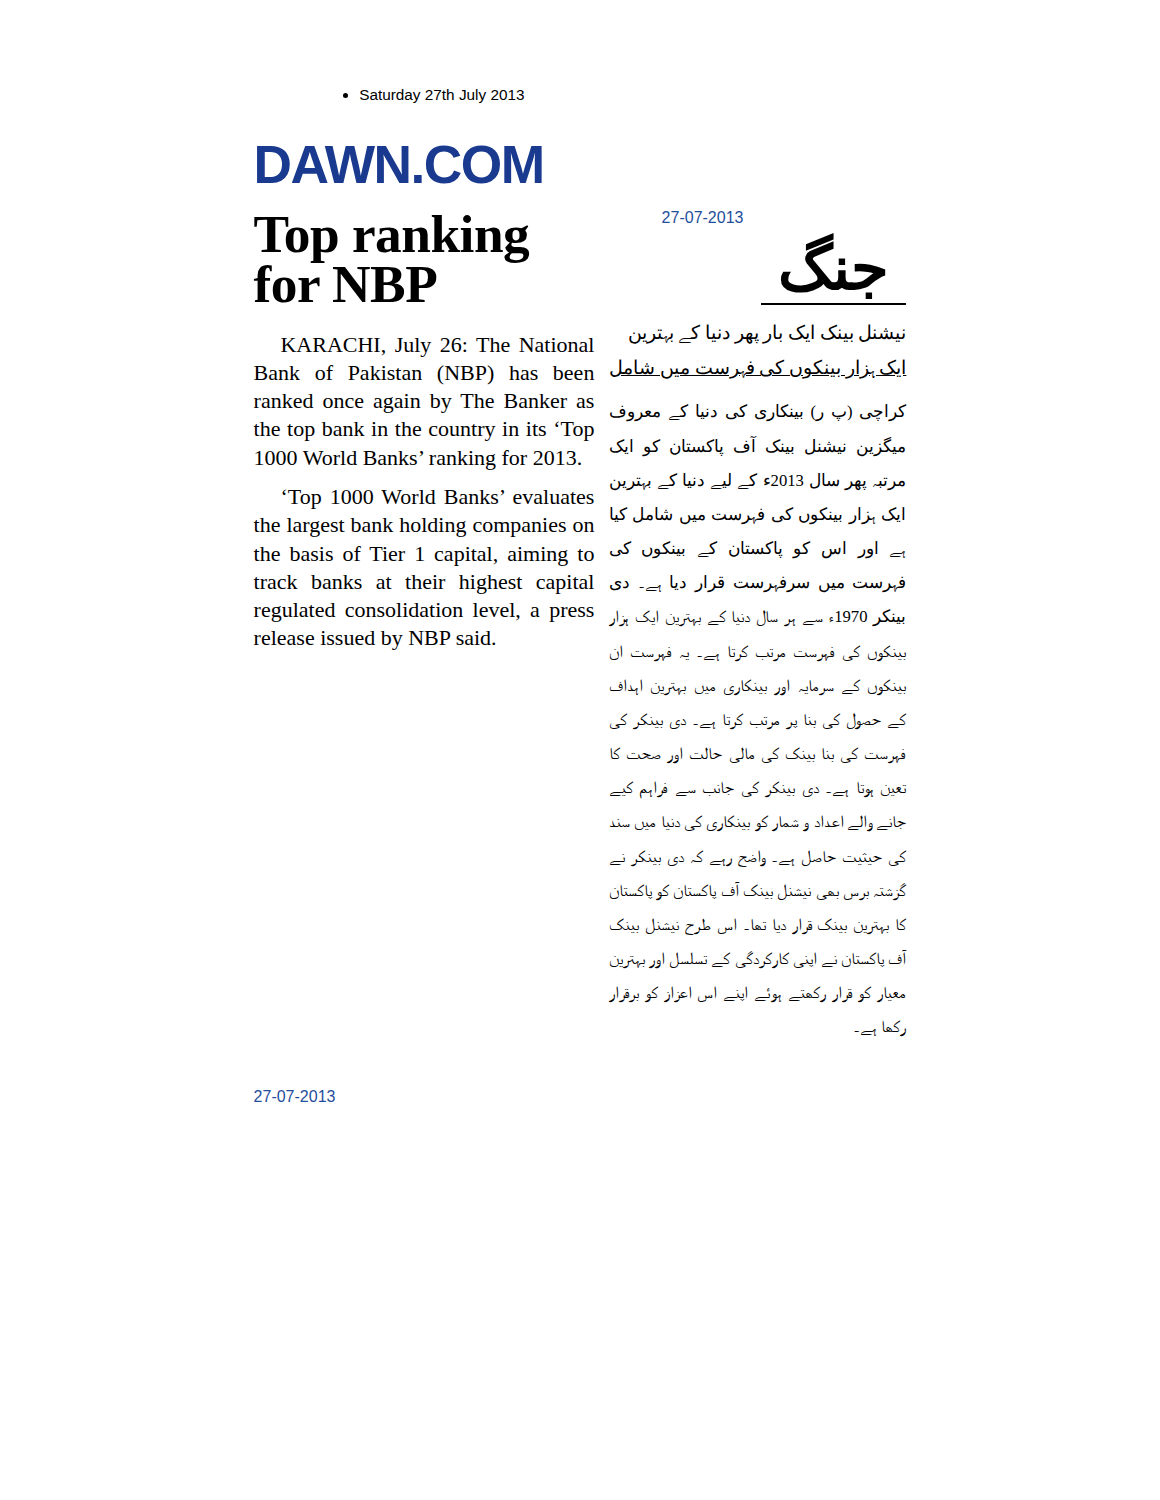Saturday 27th July 2013
DAWN.COM
Top ranking
for NBP
KARACHI, July 26: The National Bank of Pakistan (NBP) has been ranked once again by The Banker as the top bank in the country in its ‘Top 1000 World Banks’ ranking for 2013.
‘Top 1000 World Banks’ evaluates the largest bank holding companies on the basis of Tier 1 capital, aiming to track banks at their highest capital regulated consolidation level, a press release issued by NBP said.
27-07-2013
جنگ
نیشنل بینک ایک بار پھر دنیا کے بہترین
ایک ہزار بینکوں کی فہرست میں شامل
کراچی (پ ر) بینکاری کی دنیا کے معروف میگزین نیشنل بینک آف پاکستان کو ایک مرتبہ پھر سال 2013ء کے لیے دنیا کے بہترین ایک ہزار بینکوں کی فہرست میں شامل کیا ہے اور اس کو پاکستان کے بینکوں کی فہرست میں سرفہرست قرار دیا ہے۔ دی بینکر 1970ء سے ہر سال دنیا کے بہترین ایک ہزار بینکوں کی فہرست مرتب کرتا ہے۔ یہ فہرست ان بینکوں کے سرمایہ اور بینکاری میں بہترین اہداف کے حصول کی بنا پر مرتب کرتا ہے۔ دی بینکر کی فہرست کی بنا بینک کی مالی حالت اور صحت کا تعین ہوتا ہے۔ دی بینکر کی جانب سے فراہم کیے جانے والے اعداد و شمار کو بینکاری کی دنیا میں سند کی حیثیت حاصل ہے۔ واضح رہے کہ دی بینکر نے گزشتہ برس بھی نیشنل بینک آف پاکستان کو پاکستان کا بہترین بینک قرار دیا تھا۔ اس طرح نیشنل بینک آف پاکستان نے اپنی کارکردگی کے تسلسل اور بہترین معیار کو قرار رکھتے ہوئے اپنے اس اعزاز کو برقرار رکھا ہے۔
27-07-2013